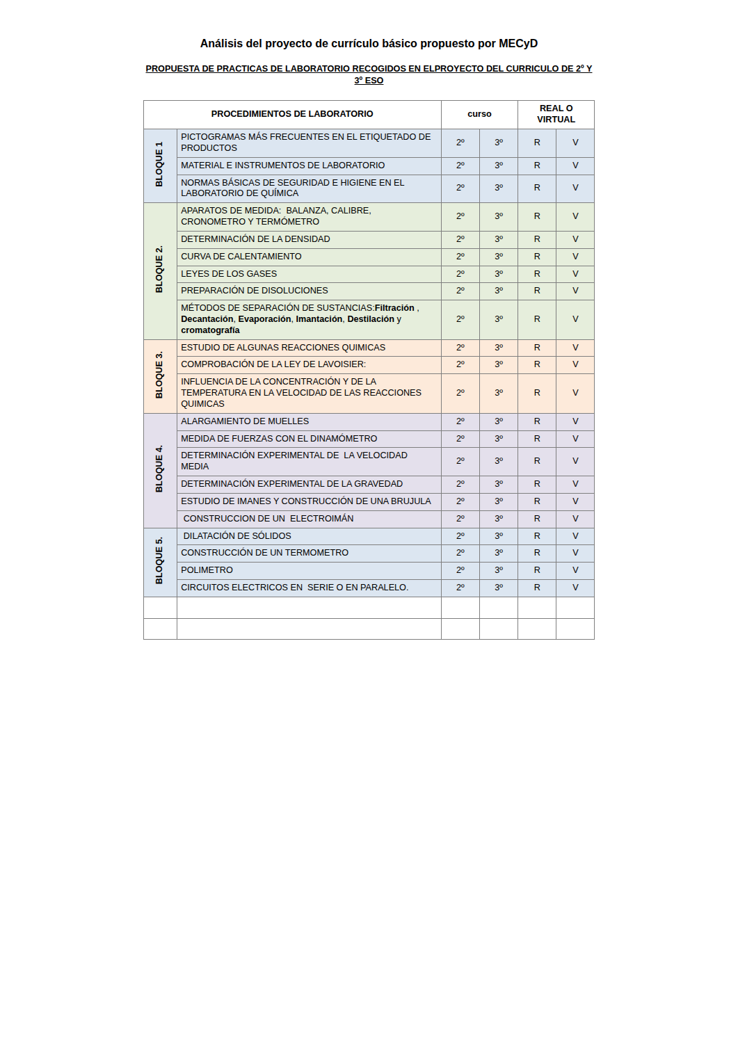Análisis del proyecto de currículo básico propuesto por MECyD
PROPUESTA DE PRACTICAS DE LABORATORIO RECOGIDOS EN ELPROYECTO DEL CURRICULO DE 2º Y 3º ESO
| PROCEDIMIENTOS DE LABORATORIO | curso | REAL O VIRTUAL |
| --- | --- | --- |
| BLOQUE 1 | PICTOGRAMAS MÁS FRECUENTES EN EL ETIQUETADO DE PRODUCTOS | 2º | 3º | R | V |
| MATERIAL E INSTRUMENTOS DE LABORATORIO | 2º | 3º | R | V |
| NORMAS BÁSICAS DE SEGURIDAD E HIGIENE EN EL LABORATORIO DE QUÍMICA | 2º | 3º | R | V |
| BLOQUE 2. | APARATOS DE MEDIDA: BALANZA, CALIBRE, CRONOMETRO Y TERMÓMETRO | 2º | 3º | R | V |
| DETERMINACIÓN DE LA DENSIDAD | 2º | 3º | R | V |
| CURVA DE CALENTAMIENTO | 2º | 3º | R | V |
| LEYES DE LOS GASES | 2º | 3º | R | V |
| PREPARACIÓN DE DISOLUCIONES | 2º | 3º | R | V |
| MÉTODOS DE SEPARACIÓN DE SUSTANCIAS: Filtración , Decantación , Evaporación , Imantación , Destilación y cromatografía | 2º | 3º | R | V |
| BLOQUE 3. | ESTUDIO DE ALGUNAS REACCIONES QUIMICAS | 2º | 3º | R | V |
| COMPROBACIÓN DE LA LEY DE LAVOISIER: | 2º | 3º | R | V |
| INFLUENCIA DE LA CONCENTRACIÓN Y DE LA TEMPERATURA EN LA VELOCIDAD DE LAS REACCIONES QUIMICAS | 2º | 3º | R | V |
| BLOQUE 4. | ALARGAMIENTO DE MUELLES | 2º | 3º | R | V |
| MEDIDA DE FUERZAS CON EL DINAMÓMETRO | 2º | 3º | R | V |
| DETERMINACIÓN EXPERIMENTAL DE LA VELOCIDAD MEDIA | 2º | 3º | R | V |
| DETERMINACIÓN EXPERIMENTAL DE LA GRAVEDAD | 2º | 3º | R | V |
| ESTUDIO DE IMANES Y CONSTRUCCIÓN DE UNA BRUJULA | 2º | 3º | R | V |
| CONSTRUCCION DE UN ELECTROIMÁN | 2º | 3º | R | V |
| BLOQUE 5. | DILATACIÓN DE SÓLIDOS | 2º | 3º | R | V |
| CONSTRUCCIÓN DE UN TERMOMETRO | 2º | 3º | R | V |
| POLIMETRO | 2º | 3º | R | V |
| CIRCUITOS ELECTRICOS EN SERIE O EN PARALELO. | 2º | 3º | R | V |